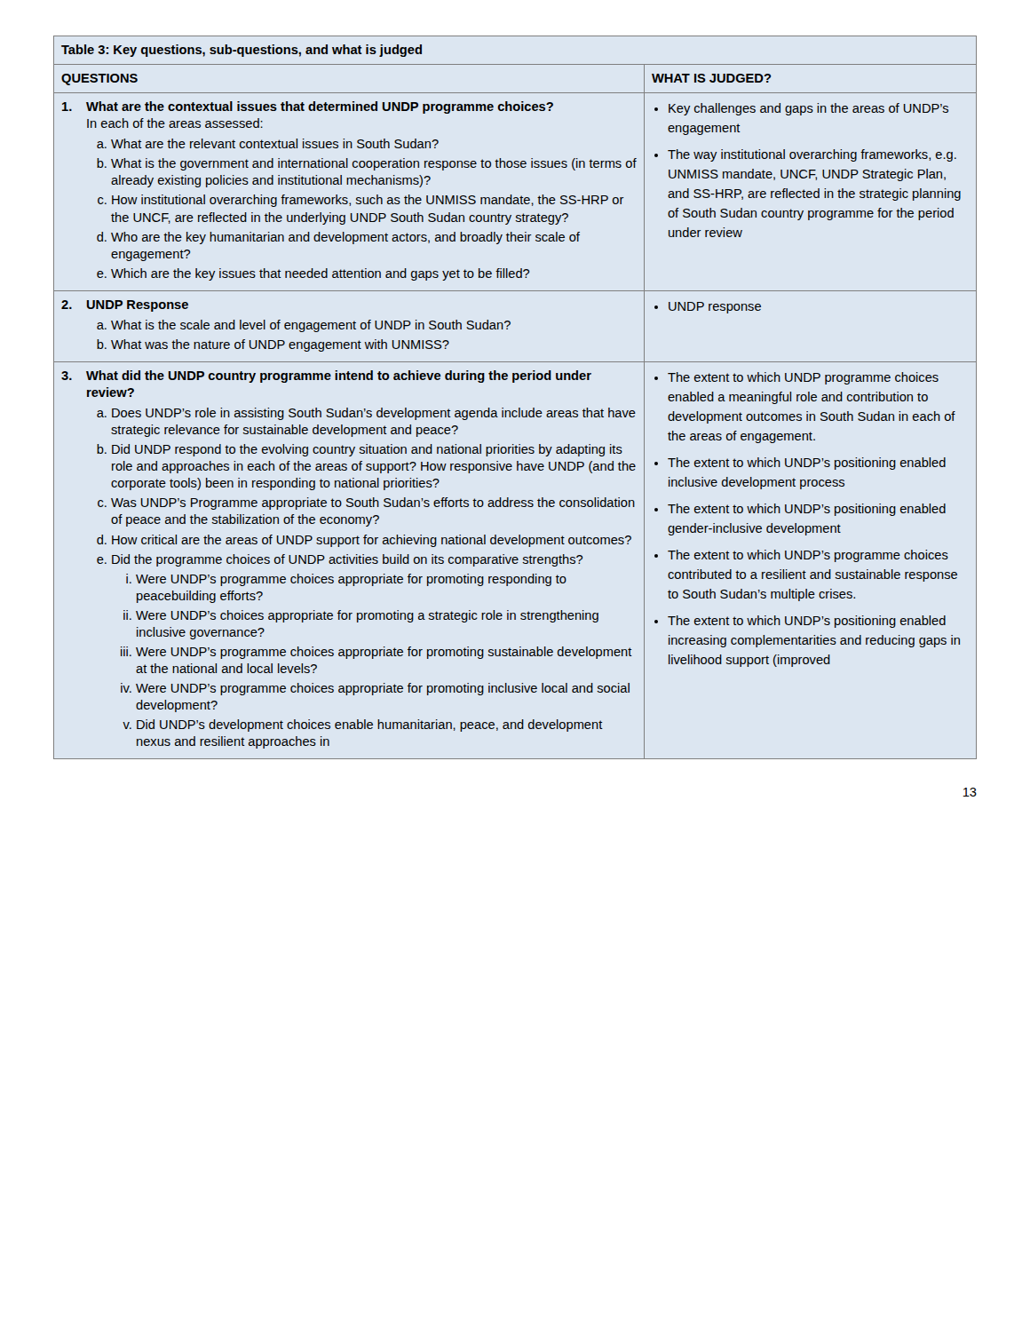| Table 3: Key questions, sub-questions, and what is judged |
| QUESTIONS | WHAT IS JUDGED? |
| 1. What are the contextual issues that determined UNDP programme choices? In each of the areas assessed: What are the relevant contextual issues in South Sudan? What is the government and international cooperation response to those issues (in terms of already existing policies and institutional mechanisms)? How institutional overarching frameworks, such as the UNMISS mandate, the SS-HRP or the UNCF, are reflected in the underlying UNDP South Sudan country strategy? Who are the key humanitarian and development actors, and broadly their scale of engagement? Which are the key issues that needed attention and gaps yet to be filled? | Key challenges and gaps in the areas of UNDP’s engagement The way institutional overarching frameworks, e.g. UNMISS mandate, UNCF, UNDP Strategic Plan, and SS-HRP, are reflected in the strategic planning of South Sudan country programme for the period under review |
| 2. UNDP Response What is the scale and level of engagement of UNDP in South Sudan? What was the nature of UNDP engagement with UNMISS? | UNDP response |
| 3. What did the UNDP country programme intend to achieve during the period under review? Does UNDP’s role in assisting South Sudan’s development agenda include areas that have strategic relevance for sustainable development and peace? Did UNDP respond to the evolving country situation and national priorities by adapting its role and approaches in each of the areas of support? How responsive have UNDP (and the corporate tools) been in responding to national priorities? Was UNDP’s Programme appropriate to South Sudan’s efforts to address the consolidation of peace and the stabilization of the economy? How critical are the areas of UNDP support for achieving national development outcomes? Did the programme choices of UNDP activities build on its comparative strengths? Were UNDP’s programme choices appropriate for promoting responding to peacebuilding efforts? Were UNDP’s choices appropriate for promoting a strategic role in strengthening inclusive governance? Were UNDP’s programme choices appropriate for promoting sustainable development at the national and local levels? Were UNDP’s programme choices appropriate for promoting inclusive local and social development? Did UNDP’s development choices enable humanitarian, peace, and development nexus and resilient approaches in | The extent to which UNDP programme choices enabled a meaningful role and contribution to development outcomes in South Sudan in each of the areas of engagement. The extent to which UNDP’s positioning enabled inclusive development process The extent to which UNDP’s positioning enabled gender-inclusive development The extent to which UNDP’s programme choices contributed to a resilient and sustainable response to South Sudan’s multiple crises. The extent to which UNDP’s positioning enabled increasing complementarities and reducing gaps in livelihood support (improved |
13